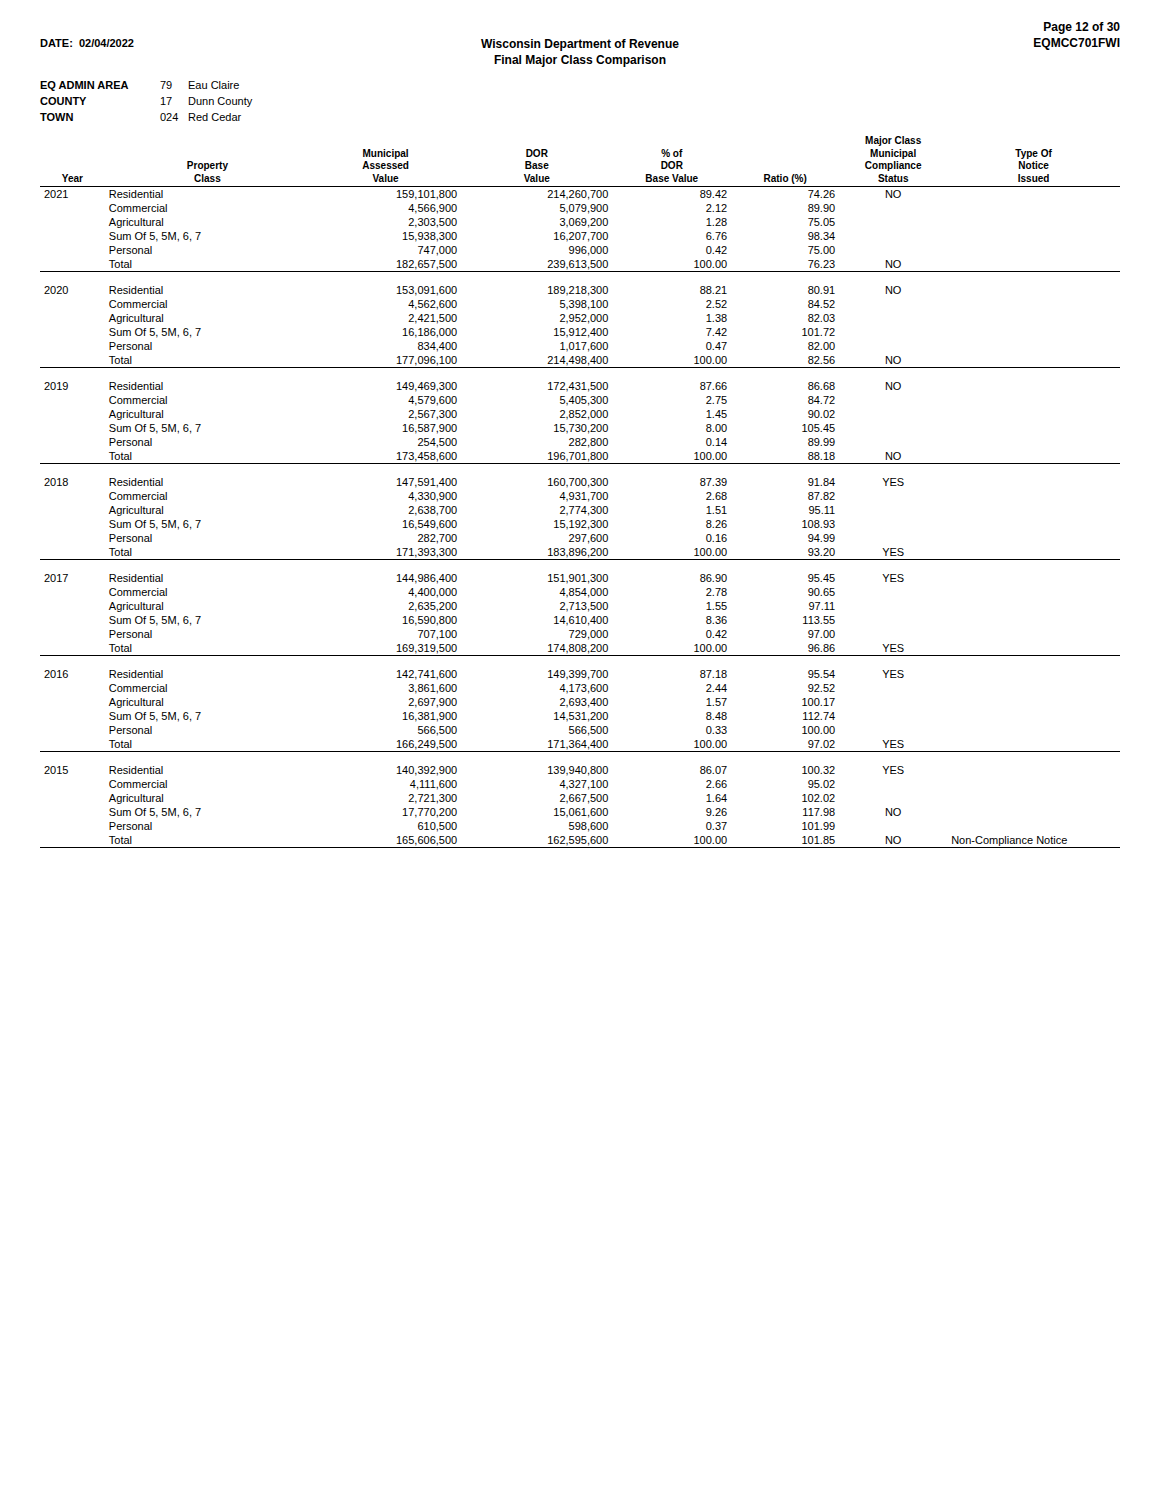Page 12 of 30
| DATE: 02/04/2022 | Wisconsin Department of Revenue Final Major Class Comparison | EQMCC701FWI |
EQ ADMIN AREA 79 Eau Claire
COUNTY 17 Dunn County
TOWN 024 Red Cedar
| Year | Property Class | Municipal Assessed Value | DOR Base Value | % of DOR Base Value | Ratio (%) | Major Class Municipal Compliance Status | Type Of Notice Issued |
| --- | --- | --- | --- | --- | --- | --- | --- |
| 2021 | Residential | 159,101,800 | 214,260,700 | 89.42 | 74.26 | NO | |
| | Commercial | 4,566,900 | 5,079,900 | 2.12 | 89.90 | | |
| | Agricultural | 2,303,500 | 3,069,200 | 1.28 | 75.05 | | |
| | Sum Of 5, 5M, 6, 7 | 15,938,300 | 16,207,700 | 6.76 | 98.34 | | |
| | Personal | 747,000 | 996,000 | 0.42 | 75.00 | | |
| | Total | 182,657,500 | 239,613,500 | 100.00 | 76.23 | NO | |
| 2020 | Residential | 153,091,600 | 189,218,300 | 88.21 | 80.91 | NO | |
| | Commercial | 4,562,600 | 5,398,100 | 2.52 | 84.52 | | |
| | Agricultural | 2,421,500 | 2,952,000 | 1.38 | 82.03 | | |
| | Sum Of 5, 5M, 6, 7 | 16,186,000 | 15,912,400 | 7.42 | 101.72 | | |
| | Personal | 834,400 | 1,017,600 | 0.47 | 82.00 | | |
| | Total | 177,096,100 | 214,498,400 | 100.00 | 82.56 | NO | |
| 2019 | Residential | 149,469,300 | 172,431,500 | 87.66 | 86.68 | NO | |
| | Commercial | 4,579,600 | 5,405,300 | 2.75 | 84.72 | | |
| | Agricultural | 2,567,300 | 2,852,000 | 1.45 | 90.02 | | |
| | Sum Of 5, 5M, 6, 7 | 16,587,900 | 15,730,200 | 8.00 | 105.45 | | |
| | Personal | 254,500 | 282,800 | 0.14 | 89.99 | | |
| | Total | 173,458,600 | 196,701,800 | 100.00 | 88.18 | NO | |
| 2018 | Residential | 147,591,400 | 160,700,300 | 87.39 | 91.84 | YES | |
| | Commercial | 4,330,900 | 4,931,700 | 2.68 | 87.82 | | |
| | Agricultural | 2,638,700 | 2,774,300 | 1.51 | 95.11 | | |
| | Sum Of 5, 5M, 6, 7 | 16,549,600 | 15,192,300 | 8.26 | 108.93 | | |
| | Personal | 282,700 | 297,600 | 0.16 | 94.99 | | |
| | Total | 171,393,300 | 183,896,200 | 100.00 | 93.20 | YES | |
| 2017 | Residential | 144,986,400 | 151,901,300 | 86.90 | 95.45 | YES | |
| | Commercial | 4,400,000 | 4,854,000 | 2.78 | 90.65 | | |
| | Agricultural | 2,635,200 | 2,713,500 | 1.55 | 97.11 | | |
| | Sum Of 5, 5M, 6, 7 | 16,590,800 | 14,610,400 | 8.36 | 113.55 | | |
| | Personal | 707,100 | 729,000 | 0.42 | 97.00 | | |
| | Total | 169,319,500 | 174,808,200 | 100.00 | 96.86 | YES | |
| 2016 | Residential | 142,741,600 | 149,399,700 | 87.18 | 95.54 | YES | |
| | Commercial | 3,861,600 | 4,173,600 | 2.44 | 92.52 | | |
| | Agricultural | 2,697,900 | 2,693,400 | 1.57 | 100.17 | | |
| | Sum Of 5, 5M, 6, 7 | 16,381,900 | 14,531,200 | 8.48 | 112.74 | | |
| | Personal | 566,500 | 566,500 | 0.33 | 100.00 | | |
| | Total | 166,249,500 | 171,364,400 | 100.00 | 97.02 | YES | |
| 2015 | Residential | 140,392,900 | 139,940,800 | 86.07 | 100.32 | YES | |
| | Commercial | 4,111,600 | 4,327,100 | 2.66 | 95.02 | | |
| | Agricultural | 2,721,300 | 2,667,500 | 1.64 | 102.02 | | |
| | Sum Of 5, 5M, 6, 7 | 17,770,200 | 15,061,600 | 9.26 | 117.98 | NO | |
| | Personal | 610,500 | 598,600 | 0.37 | 101.99 | | |
| | Total | 165,606,500 | 162,595,600 | 100.00 | 101.85 | NO | Non-Compliance Notice |